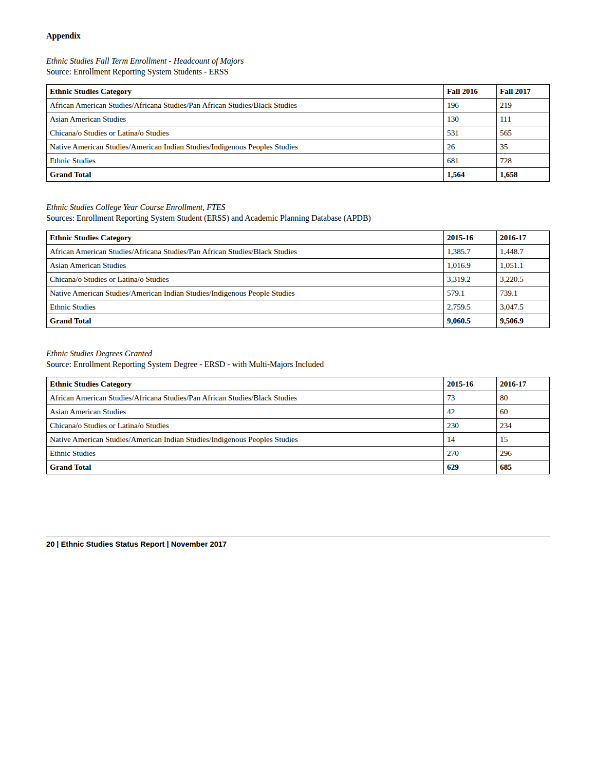Appendix
Ethnic Studies Fall Term Enrollment - Headcount of Majors
Source: Enrollment Reporting System Students - ERSS
| Ethnic Studies Category | Fall 2016 | Fall 2017 |
| --- | --- | --- |
| African American Studies/Africana Studies/Pan African Studies/Black Studies | 196 | 219 |
| Asian American Studies | 130 | 111 |
| Chicana/o Studies or Latina/o Studies | 531 | 565 |
| Native American Studies/American Indian Studies/Indigenous Peoples Studies | 26 | 35 |
| Ethnic Studies | 681 | 728 |
| Grand Total | 1,564 | 1,658 |
Ethnic Studies College Year Course Enrollment, FTES
Sources: Enrollment Reporting System Student (ERSS) and Academic Planning Database (APDB)
| Ethnic Studies Category | 2015-16 | 2016-17 |
| --- | --- | --- |
| African American Studies/Africana Studies/Pan African Studies/Black Studies | 1,385.7 | 1,448.7 |
| Asian American Studies | 1,016.9 | 1,051.1 |
| Chicana/o Studies or Latina/o Studies | 3,319.2 | 3,220.5 |
| Native American Studies/American Indian Studies/Indigenous People Studies | 579.1 | 739.1 |
| Ethnic Studies | 2,759.5 | 3,047.5 |
| Grand Total | 9,060.5 | 9,506.9 |
Ethnic Studies Degrees Granted
Source: Enrollment Reporting System Degree - ERSD - with Multi-Majors Included
| Ethnic Studies Category | 2015-16 | 2016-17 |
| --- | --- | --- |
| African American Studies/Africana Studies/Pan African Studies/Black Studies | 73 | 80 |
| Asian American Studies | 42 | 60 |
| Chicana/o Studies or Latina/o Studies | 230 | 234 |
| Native American Studies/American Indian Studies/Indigenous Peoples Studies | 14 | 15 |
| Ethnic Studies | 270 | 296 |
| Grand Total | 629 | 685 |
20 | Ethnic Studies Status Report | November 2017